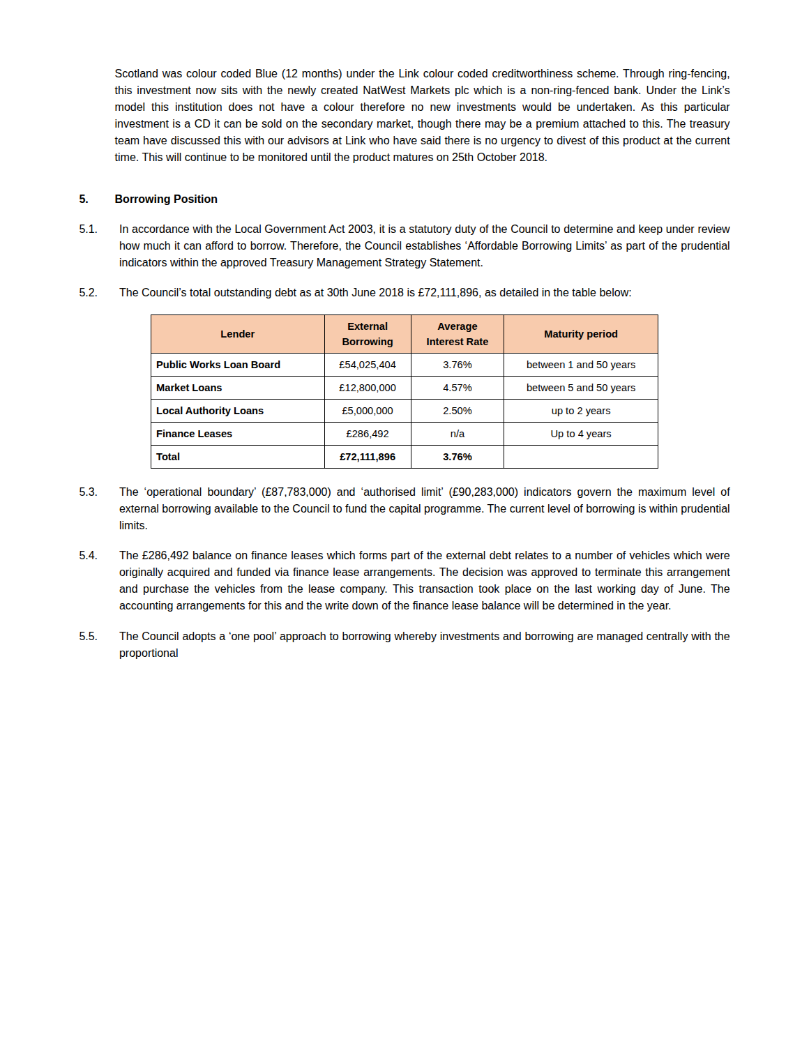Scotland was colour coded Blue (12 months) under the Link colour coded creditworthiness scheme. Through ring-fencing, this investment now sits with the newly created NatWest Markets plc which is a non-ring-fenced bank. Under the Link’s model this institution does not have a colour therefore no new investments would be undertaken. As this particular investment is a CD it can be sold on the secondary market, though there may be a premium attached to this. The treasury team have discussed this with our advisors at Link who have said there is no urgency to divest of this product at the current time. This will continue to be monitored until the product matures on 25th October 2018.
5. Borrowing Position
5.1.
In accordance with the Local Government Act 2003, it is a statutory duty of the Council to determine and keep under review how much it can afford to borrow. Therefore, the Council establishes ‘Affordable Borrowing Limits’ as part of the prudential indicators within the approved Treasury Management Strategy Statement.
5.2.
The Council’s total outstanding debt as at 30th June 2018 is £72,111,896, as detailed in the table below:
| Lender | External Borrowing | Average Interest Rate | Maturity period |
| --- | --- | --- | --- |
| Public Works Loan Board | £54,025,404 | 3.76% | between 1 and 50 years |
| Market Loans | £12,800,000 | 4.57% | between 5 and 50 years |
| Local Authority Loans | £5,000,000 | 2.50% | up to 2 years |
| Finance Leases | £286,492 | n/a | Up to 4 years |
| Total | £72,111,896 | 3.76% | |
5.3.
The ‘operational boundary’ (£87,783,000) and ‘authorised limit’ (£90,283,000) indicators govern the maximum level of external borrowing available to the Council to fund the capital programme. The current level of borrowing is within prudential limits.
5.4.
The £286,492 balance on finance leases which forms part of the external debt relates to a number of vehicles which were originally acquired and funded via finance lease arrangements. The decision was approved to terminate this arrangement and purchase the vehicles from the lease company. This transaction took place on the last working day of June. The accounting arrangements for this and the write down of the finance lease balance will be determined in the year.
5.5.
The Council adopts a ‘one pool’ approach to borrowing whereby investments and borrowing are managed centrally with the proportional